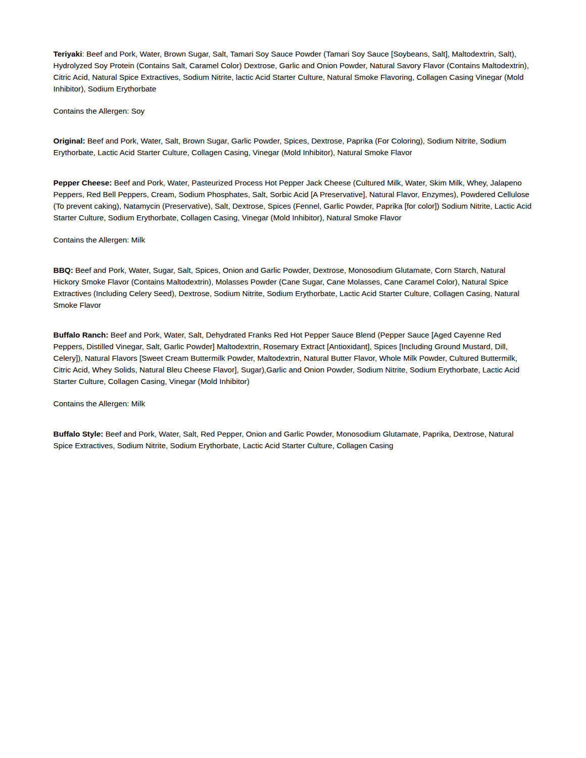Teriyaki: Beef and Pork, Water, Brown Sugar, Salt, Tamari Soy Sauce Powder (Tamari Soy Sauce [Soybeans, Salt], Maltodextrin, Salt), Hydrolyzed Soy Protein (Contains Salt, Caramel Color) Dextrose, Garlic and Onion Powder, Natural Savory Flavor (Contains Maltodextrin), Citric Acid, Natural Spice Extractives, Sodium Nitrite, lactic Acid Starter Culture, Natural Smoke Flavoring, Collagen Casing Vinegar (Mold Inhibitor), Sodium Erythorbate
Contains the Allergen: Soy
Original: Beef and Pork, Water, Salt, Brown Sugar, Garlic Powder, Spices, Dextrose, Paprika (For Coloring), Sodium Nitrite, Sodium Erythorbate, Lactic Acid Starter Culture, Collagen Casing, Vinegar (Mold Inhibitor), Natural Smoke Flavor
Pepper Cheese: Beef and Pork, Water, Pasteurized Process Hot Pepper Jack Cheese (Cultured Milk, Water, Skim Milk, Whey, Jalapeno Peppers, Red Bell Peppers, Cream, Sodium Phosphates, Salt, Sorbic Acid [A Preservative], Natural Flavor, Enzymes), Powdered Cellulose (To prevent caking), Natamycin (Preservative), Salt, Dextrose, Spices (Fennel, Garlic Powder, Paprika [for color]) Sodium Nitrite, Lactic Acid Starter Culture, Sodium Erythorbate, Collagen Casing, Vinegar (Mold Inhibitor), Natural Smoke Flavor
Contains the Allergen: Milk
BBQ: Beef and Pork, Water, Sugar, Salt, Spices, Onion and Garlic Powder, Dextrose, Monosodium Glutamate, Corn Starch, Natural Hickory Smoke Flavor (Contains Maltodextrin), Molasses Powder (Cane Sugar, Cane Molasses, Cane Caramel Color), Natural Spice Extractives (Including Celery Seed), Dextrose, Sodium Nitrite, Sodium Erythorbate, Lactic Acid Starter Culture, Collagen Casing, Natural Smoke Flavor
Buffalo Ranch: Beef and Pork, Water, Salt, Dehydrated Franks Red Hot Pepper Sauce Blend (Pepper Sauce [Aged Cayenne Red Peppers, Distilled Vinegar, Salt, Garlic Powder] Maltodextrin, Rosemary Extract [Antioxidant], Spices [Including Ground Mustard, Dill, Celery]), Natural Flavors [Sweet Cream Buttermilk Powder, Maltodextrin, Natural Butter Flavor, Whole Milk Powder, Cultured Buttermilk, Citric Acid, Whey Solids, Natural Bleu Cheese Flavor], Sugar),Garlic and Onion Powder, Sodium Nitrite, Sodium Erythorbate, Lactic Acid Starter Culture, Collagen Casing, Vinegar (Mold Inhibitor)
Contains the Allergen: Milk
Buffalo Style: Beef and Pork, Water, Salt, Red Pepper, Onion and Garlic Powder, Monosodium Glutamate, Paprika, Dextrose, Natural Spice Extractives, Sodium Nitrite, Sodium Erythorbate, Lactic Acid Starter Culture, Collagen Casing